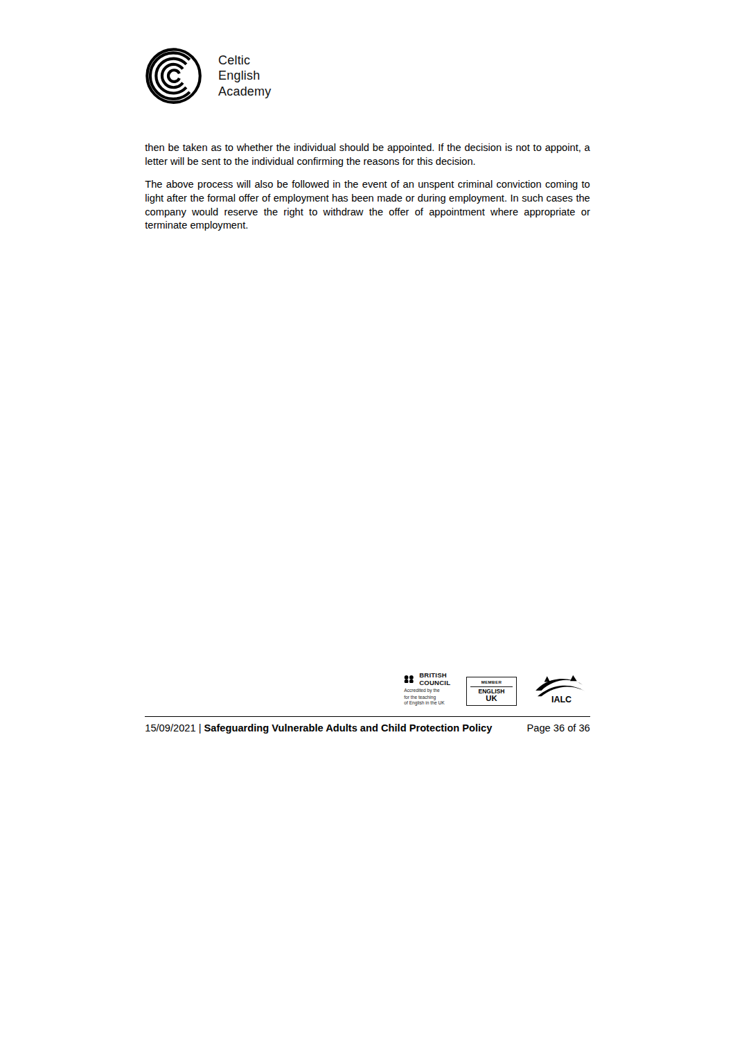Celtic English Academy
then be taken as to whether the individual should be appointed. If the decision is not to appoint, a letter will be sent to the individual confirming the reasons for this decision.
The above process will also be followed in the event of an unspent criminal conviction coming to light after the formal offer of employment has been made or during employment. In such cases the company would reserve the right to withdraw the offer of appointment where appropriate or terminate employment.
BRITISH
COUNCIL
Accredited by the
for the teaching
of English in the UK
MEMBER
ENGLISH
UK
IALC
15/09/2021 | Safeguarding Vulnerable Adults and Child Protection Policy
Page 36 of 36